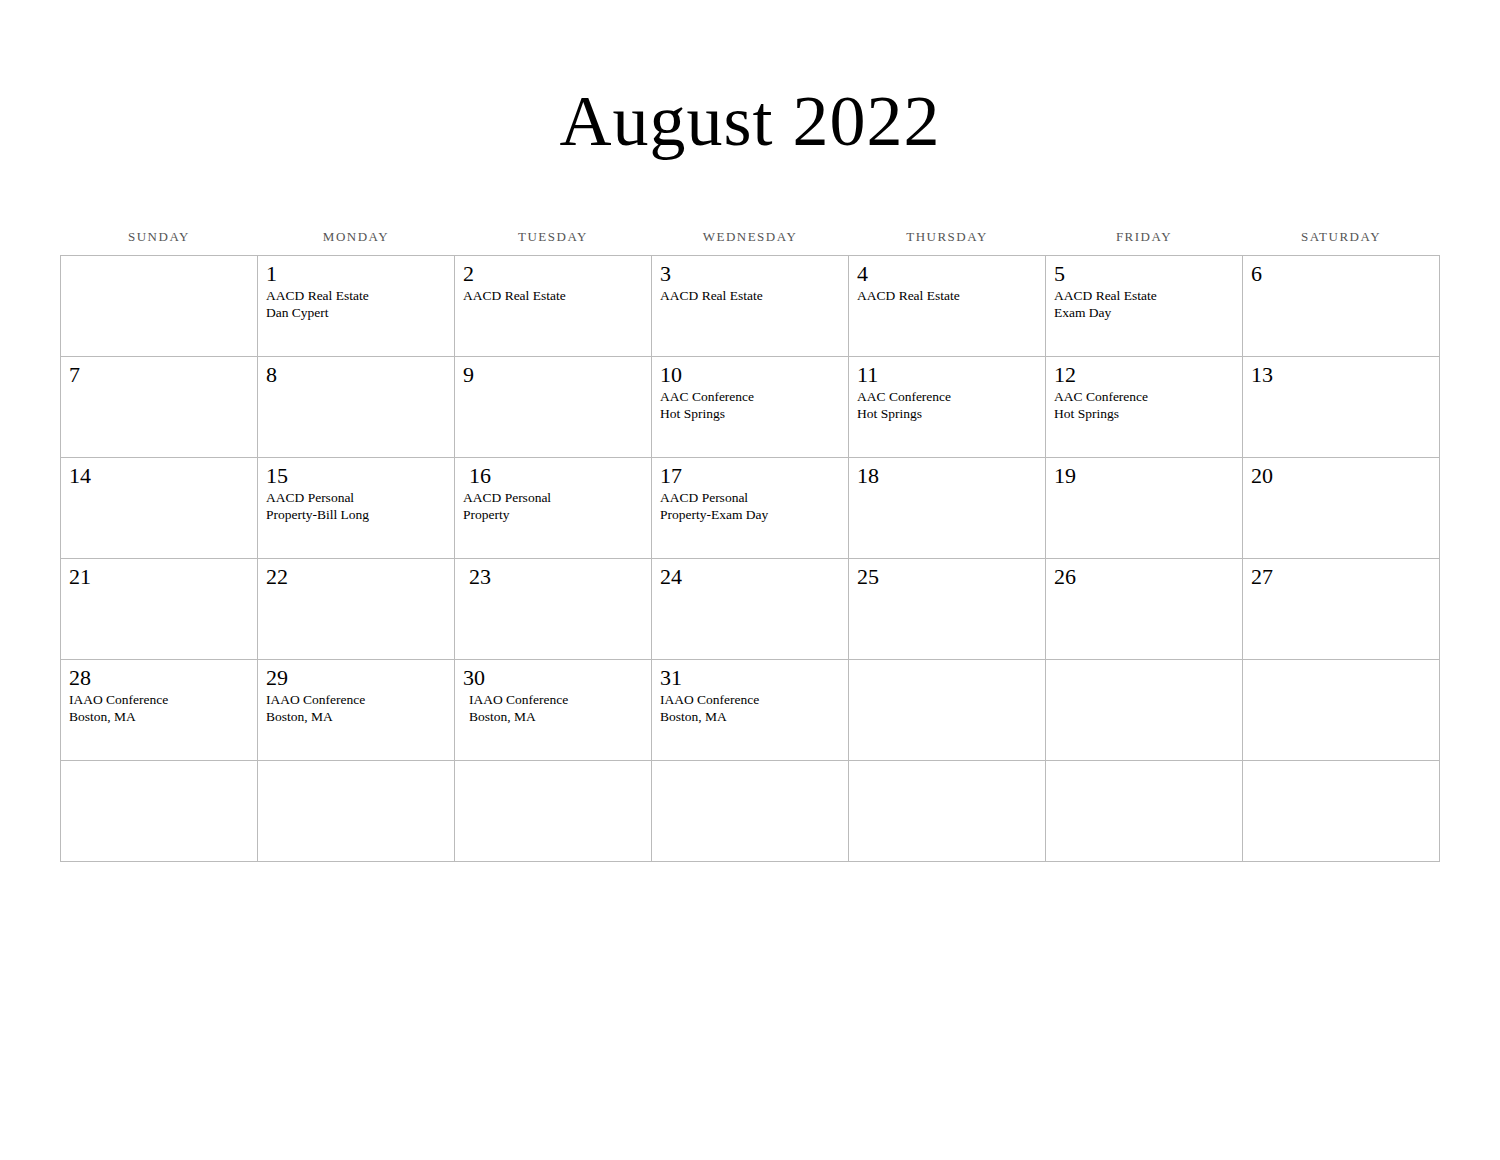August 2022
| SUNDAY | MONDAY | TUESDAY | WEDNESDAY | THURSDAY | FRIDAY | SATURDAY |
| --- | --- | --- | --- | --- | --- | --- |
| | 1 AACD Real Estate Dan Cypert | 2 AACD Real Estate | 3 AACD Real Estate | 4 AACD Real Estate | 5 AACD Real Estate Exam Day | 6 |
| 7 | 8 | 9 | 10 AAC Conference Hot Springs | 11 AAC Conference Hot Springs | 12 AAC Conference Hot Springs | 13 |
| 14 | 15 AACD Personal Property-Bill Long | 16 AACD Personal Property | 17 AACD Personal Property-Exam Day | 18 | 19 | 20 |
| 21 | 22 | 23 | 24 | 25 | 26 | 27 |
| 28 IAAO Conference Boston, MA | 29 IAAO Conference Boston, MA | 30 IAAO Conference Boston, MA | 31 IAAO Conference Boston, MA | | | |